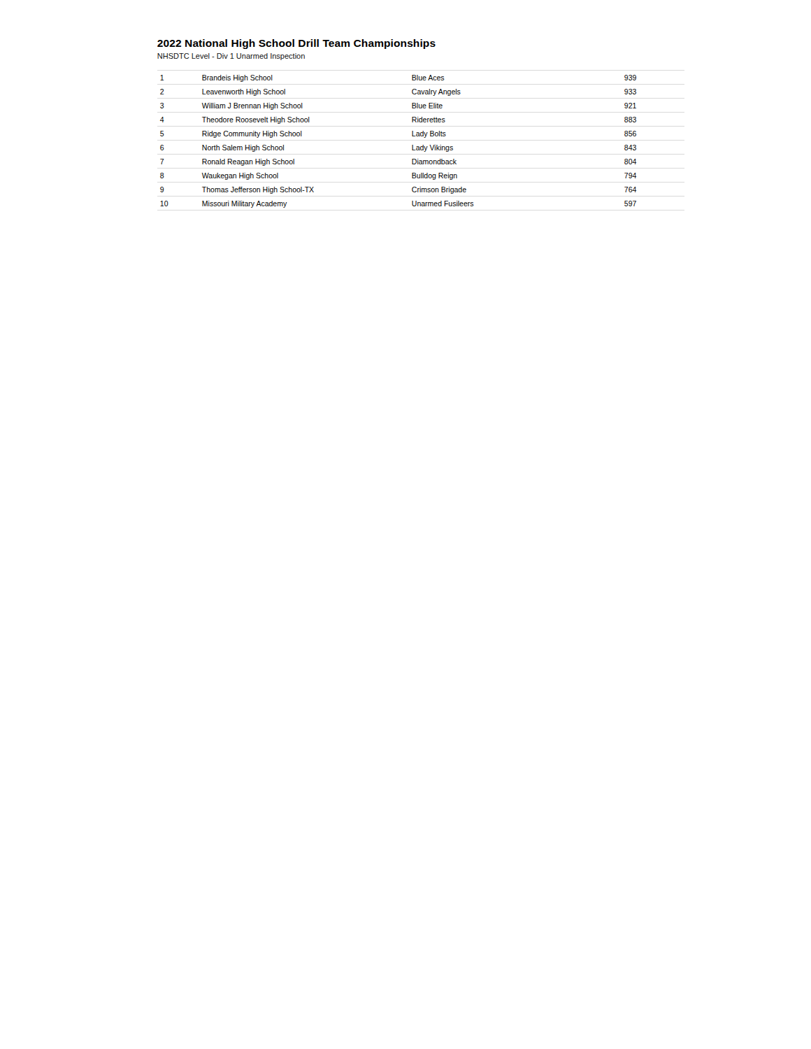2022 National High School Drill Team Championships
NHSDTC Level - Div 1 Unarmed Inspection
| 1 | Brandeis High School | Blue Aces | 939 | |
| 2 | Leavenworth High School | Cavalry Angels | 933 | |
| 3 | William J Brennan High School | Blue Elite | 921 | |
| 4 | Theodore Roosevelt High School | Riderettes | 883 | |
| 5 | Ridge Community High School | Lady Bolts | 856 | |
| 6 | North Salem High School | Lady Vikings | 843 | |
| 7 | Ronald Reagan High School | Diamondback | 804 | |
| 8 | Waukegan High School | Bulldog Reign | 794 | |
| 9 | Thomas Jefferson High School-TX | Crimson Brigade | 764 | |
| 10 | Missouri Military Academy | Unarmed Fusileers | 597 | |